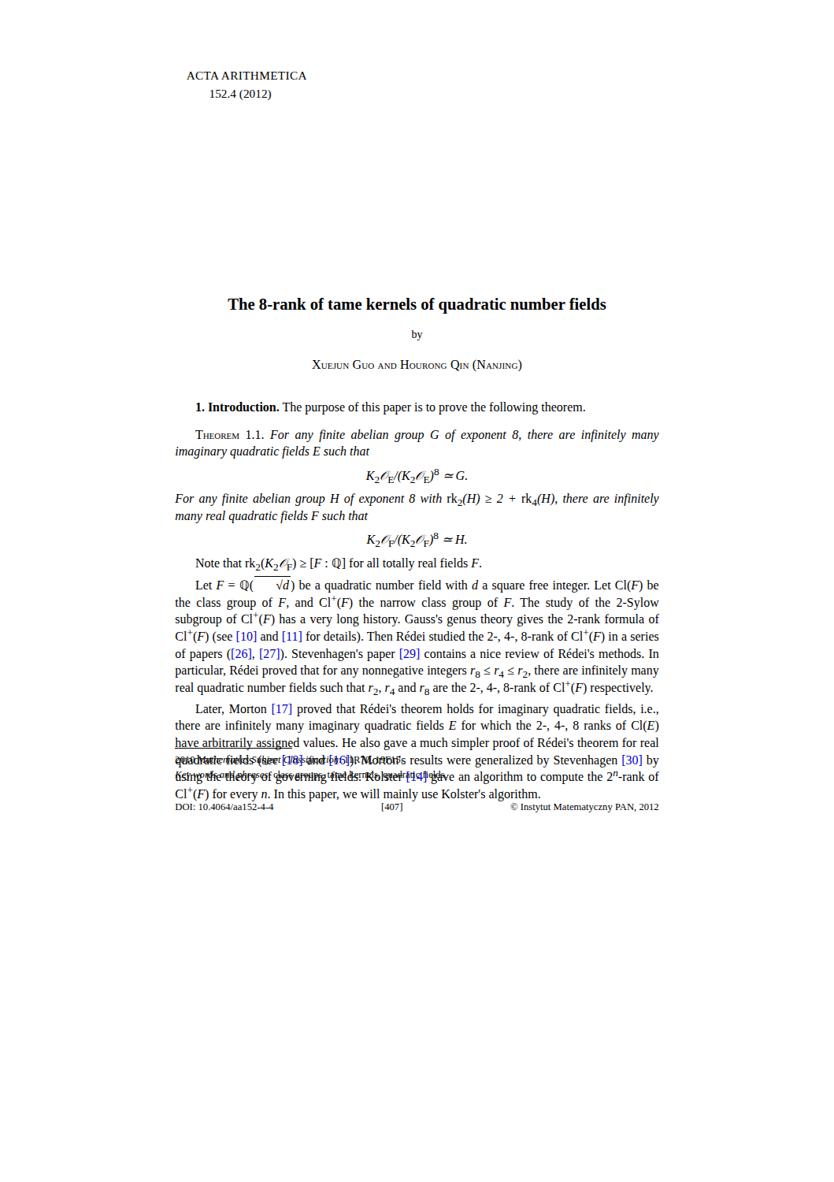ACTA ARITHMETICA
152.4 (2012)
The 8-rank of tame kernels of quadratic number fields
by
Xuejun Guo and Hourong Qin (Nanjing)
1. Introduction. The purpose of this paper is to prove the following theorem.
Theorem 1.1. For any finite abelian group G of exponent 8, there are infinitely many imaginary quadratic fields E such that
K2𝒪E/(K2𝒪E)8 ≃ G.
For any finite abelian group H of exponent 8 with rk2(H) ≥ 2 + rk4(H), there are infinitely many real quadratic fields F such that
K2𝒪F/(K2𝒪F)8 ≃ H.
Note that rk2(K2𝒪F) ≥ [F : ℚ] for all totally real fields F.
Let F = ℚ( d) be a quadratic number field with d a square free integer. Let Cl(F) be the class group of F, and Cl+(F) the narrow class group of F. The study of the 2-Sylow subgroup of Cl+(F) has a very long history. Gauss's genus theory gives the 2-rank formula of Cl+(F) (see [10] and [11] for details). Then Rédei studied the 2-, 4-, 8-rank of Cl+(F) in a series of papers ([26], [27]). Stevenhagen's paper [29] contains a nice review of Rédei's methods. In particular, Rédei proved that for any nonnegative integers r8 ≤ r4 ≤ r2, there are infinitely many real quadratic number fields such that r2, r4 and r8 are the 2-, 4-, 8-rank of Cl+(F) respectively.
Later, Morton [17] proved that Rédei's theorem holds for imaginary quadratic fields, i.e., there are infinitely many imaginary quadratic fields E for which the 2-, 4-, 8 ranks of Cl(E) have arbitrarily assigned values. He also gave a much simpler proof of Rédei's theorem for real quadratic fields (see [18] and [16]). Morton's results were generalized by Stevenhagen [30] by using the theory of governing fields. Kolster [14] gave an algorithm to compute the 2n-rank of Cl+(F) for every n. In this paper, we will mainly use Kolster's algorithm.
2010 Mathematics Subject Classification: 11R70, 19F15.
Key words and phrases: class groups, tame kernels, quadratic fields.
DOI: 10.4064/aa152-4-4 [407] © Instytut Matematyczny PAN, 2012